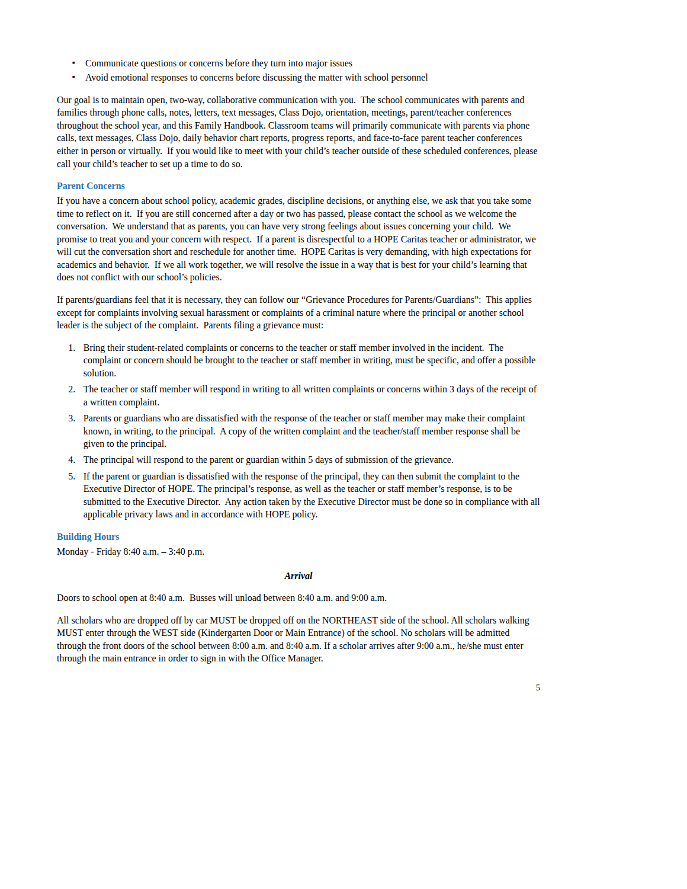Communicate questions or concerns before they turn into major issues
Avoid emotional responses to concerns before discussing the matter with school personnel
Our goal is to maintain open, two-way, collaborative communication with you. The school communicates with parents and families through phone calls, notes, letters, text messages, Class Dojo, orientation, meetings, parent/teacher conferences throughout the school year, and this Family Handbook. Classroom teams will primarily communicate with parents via phone calls, text messages, Class Dojo, daily behavior chart reports, progress reports, and face-to-face parent teacher conferences either in person or virtually. If you would like to meet with your child’s teacher outside of these scheduled conferences, please call your child’s teacher to set up a time to do so.
Parent Concerns
If you have a concern about school policy, academic grades, discipline decisions, or anything else, we ask that you take some time to reflect on it. If you are still concerned after a day or two has passed, please contact the school as we welcome the conversation. We understand that as parents, you can have very strong feelings about issues concerning your child. We promise to treat you and your concern with respect. If a parent is disrespectful to a HOPE Caritas teacher or administrator, we will cut the conversation short and reschedule for another time. HOPE Caritas is very demanding, with high expectations for academics and behavior. If we all work together, we will resolve the issue in a way that is best for your child’s learning that does not conflict with our school’s policies.
If parents/guardians feel that it is necessary, they can follow our “Grievance Procedures for Parents/Guardians”: This applies except for complaints involving sexual harassment or complaints of a criminal nature where the principal or another school leader is the subject of the complaint. Parents filing a grievance must:
Bring their student-related complaints or concerns to the teacher or staff member involved in the incident. The complaint or concern should be brought to the teacher or staff member in writing, must be specific, and offer a possible solution.
The teacher or staff member will respond in writing to all written complaints or concerns within 3 days of the receipt of a written complaint.
Parents or guardians who are dissatisfied with the response of the teacher or staff member may make their complaint known, in writing, to the principal. A copy of the written complaint and the teacher/staff member response shall be given to the principal.
The principal will respond to the parent or guardian within 5 days of submission of the grievance.
If the parent or guardian is dissatisfied with the response of the principal, they can then submit the complaint to the Executive Director of HOPE. The principal’s response, as well as the teacher or staff member’s response, is to be submitted to the Executive Director. Any action taken by the Executive Director must be done so in compliance with all applicable privacy laws and in accordance with HOPE policy.
Building Hours
Monday - Friday 8:40 a.m. – 3:40 p.m.
Arrival
Doors to school open at 8:40 a.m. Busses will unload between 8:40 a.m. and 9:00 a.m.
All scholars who are dropped off by car MUST be dropped off on the NORTHEAST side of the school. All scholars walking MUST enter through the WEST side (Kindergarten Door or Main Entrance) of the school. No scholars will be admitted through the front doors of the school between 8:00 a.m. and 8:40 a.m. If a scholar arrives after 9:00 a.m., he/she must enter through the main entrance in order to sign in with the Office Manager.
5